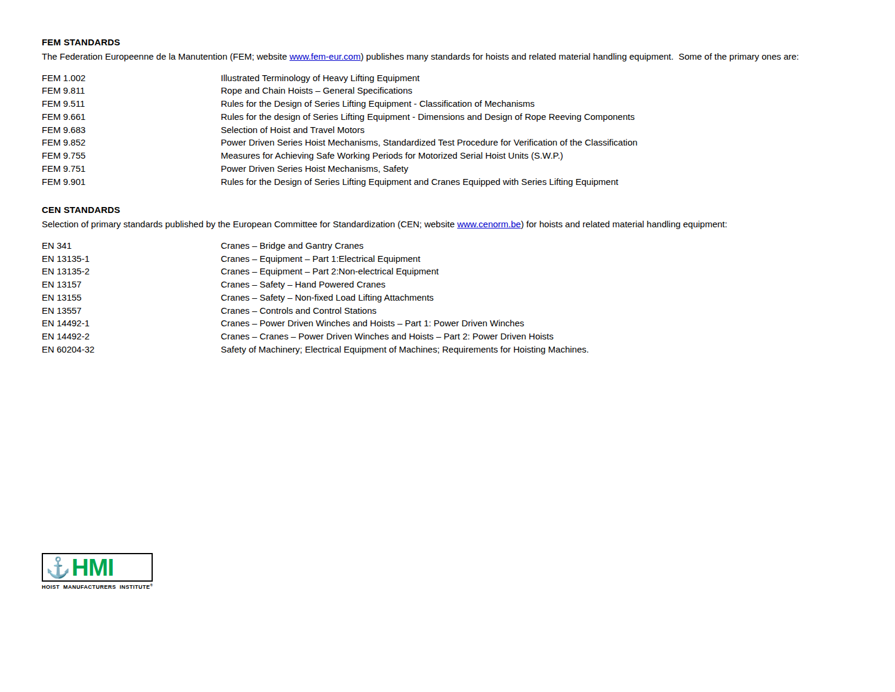FEM STANDARDS
The Federation Europeenne de la Manutention (FEM; website www.fem-eur.com) publishes many standards for hoists and related material handling equipment. Some of the primary ones are:
| FEM 1.002 | Illustrated Terminology of Heavy Lifting Equipment |
| FEM 9.811 | Rope and Chain Hoists – General Specifications |
| FEM 9.511 | Rules for the Design of Series Lifting Equipment - Classification of Mechanisms |
| FEM 9.661 | Rules for the design of Series Lifting Equipment - Dimensions and Design of Rope Reeving Components |
| FEM 9.683 | Selection of Hoist and Travel Motors |
| FEM 9.852 | Power Driven Series Hoist Mechanisms, Standardized Test Procedure for Verification of the Classification |
| FEM 9.755 | Measures for Achieving Safe Working Periods for Motorized Serial Hoist Units (S.W.P.) |
| FEM 9.751 | Power Driven Series Hoist Mechanisms, Safety |
| FEM 9.901 | Rules for the Design of Series Lifting Equipment and Cranes Equipped with Series Lifting Equipment |
CEN STANDARDS
Selection of primary standards published by the European Committee for Standardization (CEN; website www.cenorm.be) for hoists and related material handling equipment:
| EN 341 | Cranes – Bridge and Gantry Cranes |
| EN 13135-1 | Cranes – Equipment – Part 1:Electrical Equipment |
| EN 13135-2 | Cranes – Equipment – Part 2:Non-electrical Equipment |
| EN 13157 | Cranes – Safety – Hand Powered Cranes |
| EN 13155 | Cranes – Safety – Non-fixed Load Lifting Attachments |
| EN 13557 | Cranes – Controls and Control Stations |
| EN 14492-1 | Cranes – Power Driven Winches and Hoists – Part 1: Power Driven Winches |
| EN 14492-2 | Cranes – Cranes – Power Driven Winches and Hoists – Part 2: Power Driven Hoists |
| EN 60204-32 | Safety of Machinery; Electrical Equipment of Machines; Requirements for Hoisting Machines. |
⚓ HMI
HOIST MANUFACTURERS INSTITUTE®